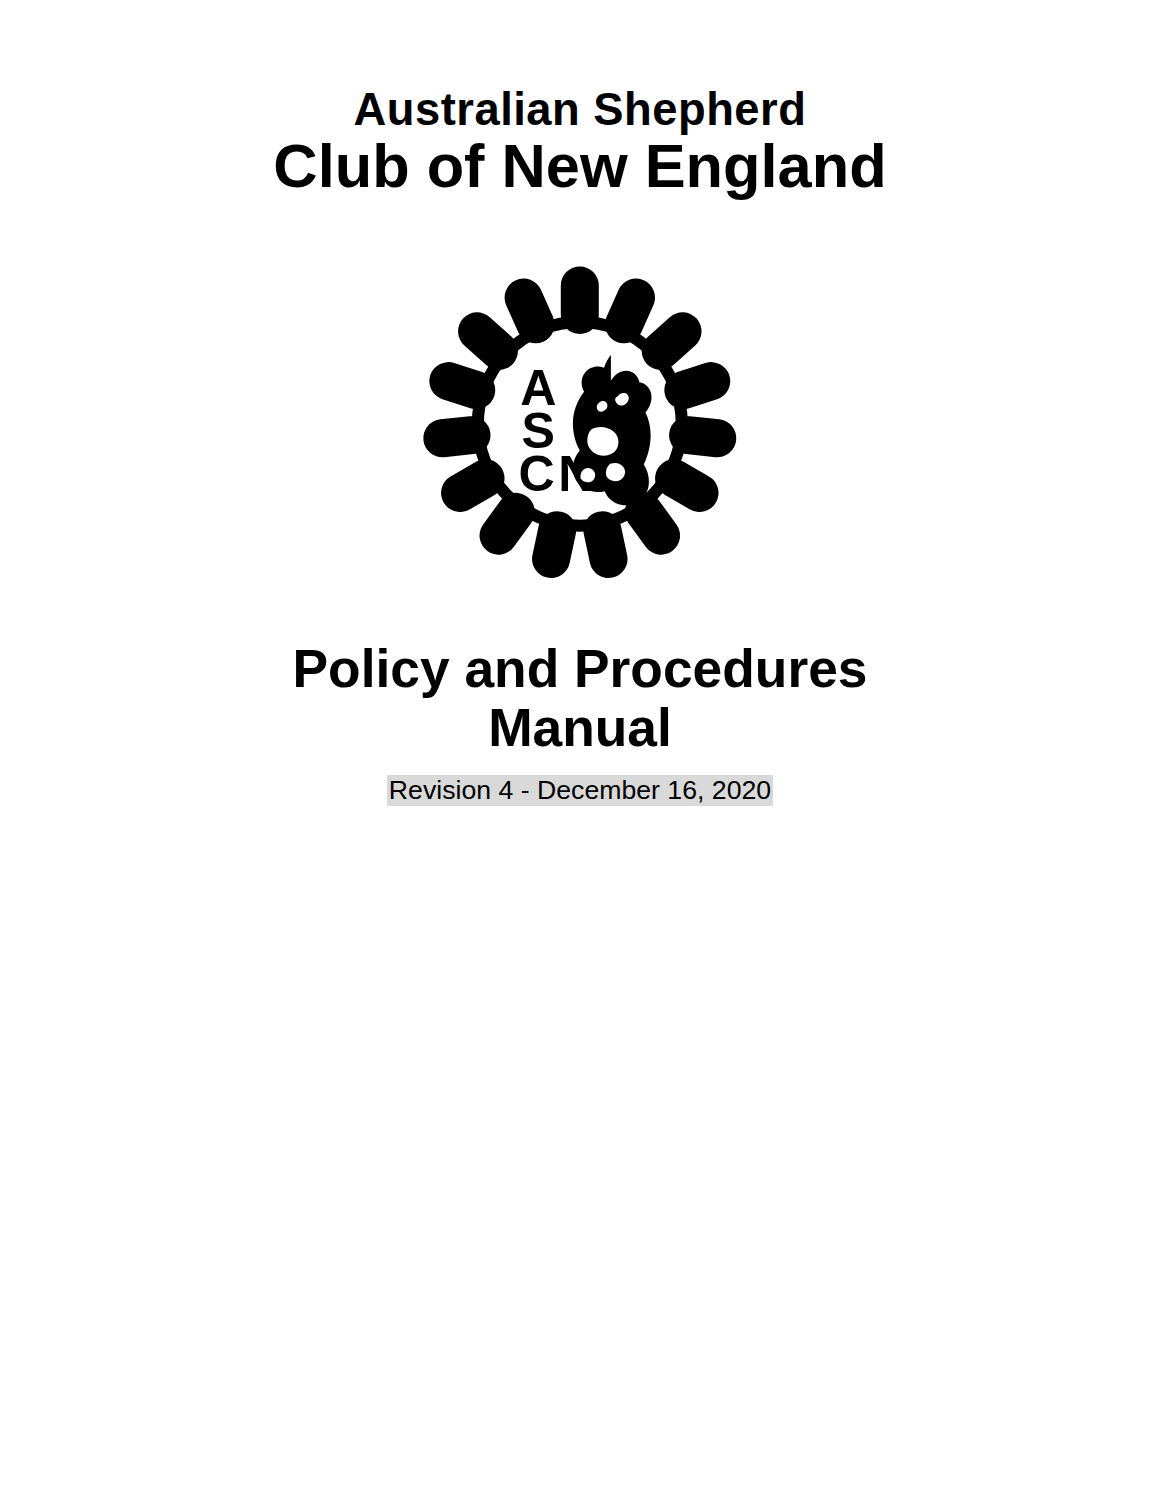Australian Shepherd
Club of New England
ASCNE club logo A sunburst of rounded rays surrounding a circle containing the letters A S C N E and a seated Australian Shepherd dog. A S C N E
Policy and Procedures
Manual
Revision 4 - December 16, 2020